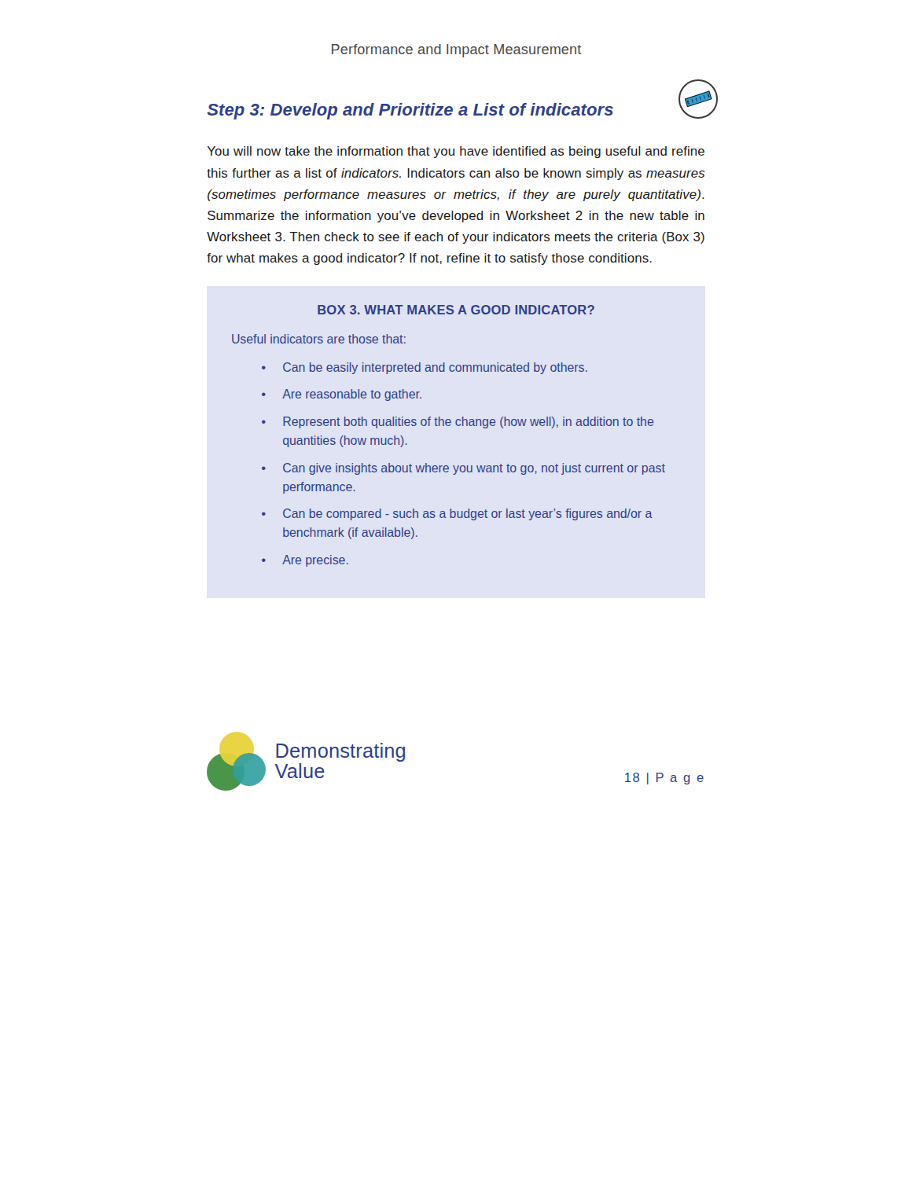Performance and Impact Measurement
Step 3: Develop and Prioritize a List of indicators
You will now take the information that you have identified as being useful and refine this further as a list of indicators. Indicators can also be known simply as measures (sometimes performance measures or metrics, if they are purely quantitative). Summarize the information you’ve developed in Worksheet 2 in the new table in Worksheet 3. Then check to see if each of your indicators meets the criteria (Box 3) for what makes a good indicator? If not, refine it to satisfy those conditions.
BOX 3. WHAT MAKES A GOOD INDICATOR?
Useful indicators are those that:
Can be easily interpreted and communicated by others.
Are reasonable to gather.
Represent both qualities of the change (how well), in addition to the quantities (how much).
Can give insights about where you want to go, not just current or past performance.
Can be compared - such as a budget or last year’s figures and/or a benchmark (if available).
Are precise.
Demonstrating Value
18 | P a g e